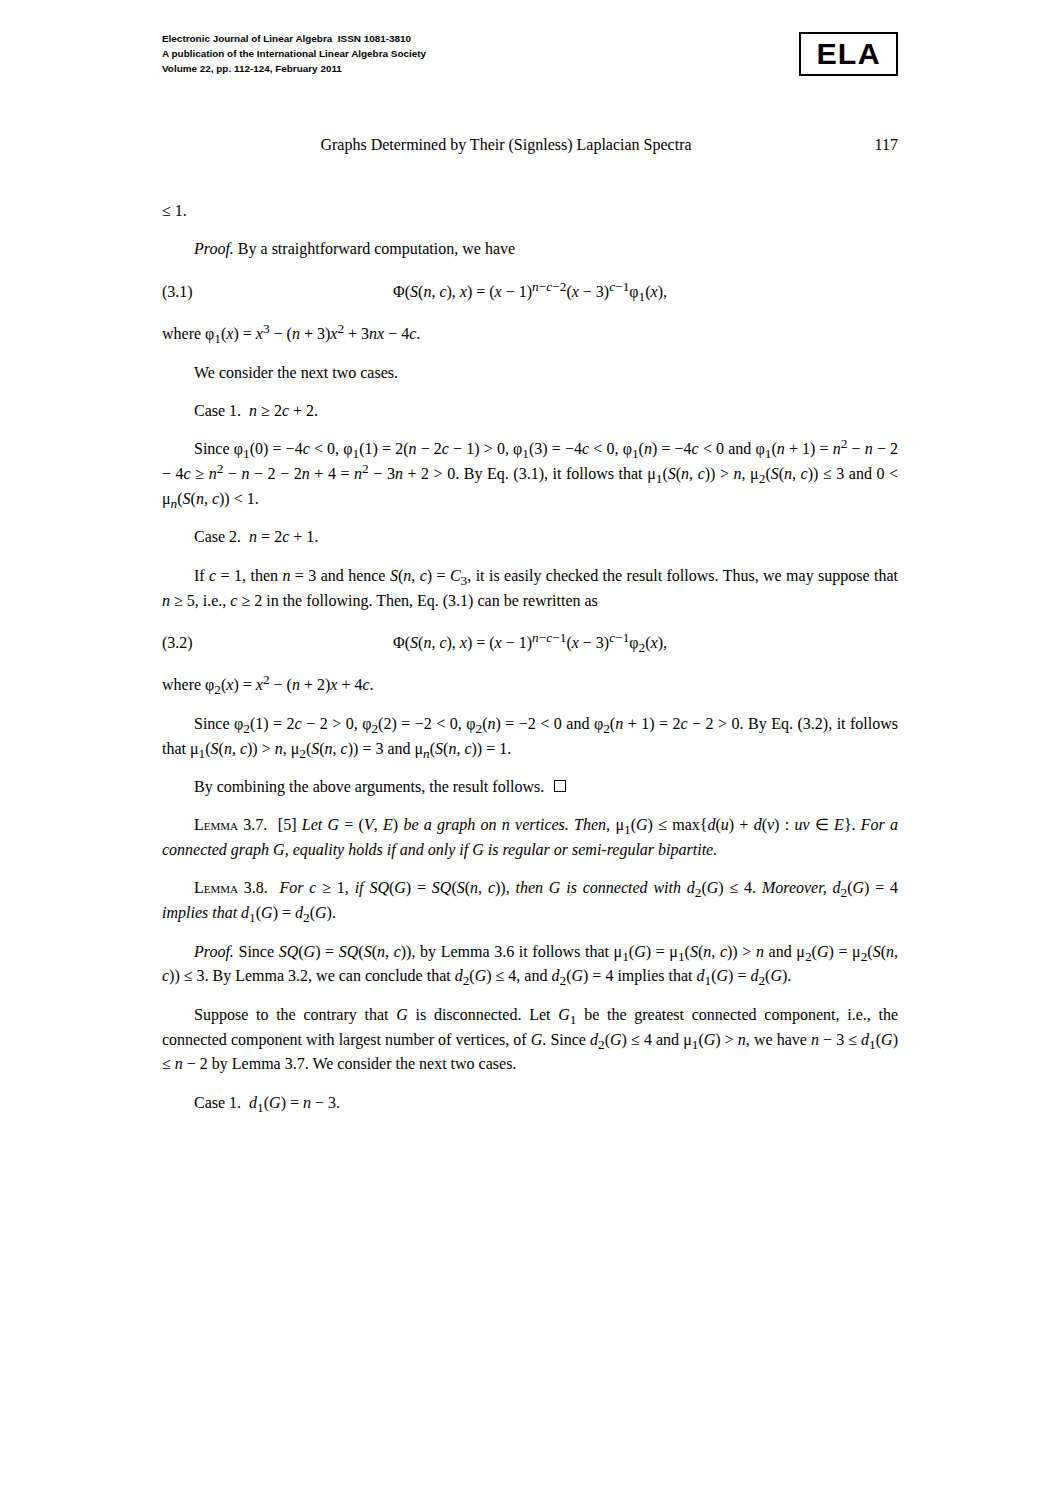Electronic Journal of Linear Algebra ISSN 1081-3810
A publication of the International Linear Algebra Society
Volume 22, pp. 112-124, February 2011
ELA
Graphs Determined by Their (Signless) Laplacian Spectra 117
≤ 1.
Proof. By a straightforward computation, we have
(3.1) Φ(S(n, c), x) = (x − 1)n−c−2(x − 3)c−1φ1(x),
where φ1(x) = x3 − (n + 3)x2 + 3nx − 4c.
We consider the next two cases.
Case 1. n ≥ 2c + 2.
Since φ1(0) = −4c < 0, φ1(1) = 2(n − 2c − 1) > 0, φ1(3) = −4c < 0, φ1(n) = −4c < 0 and φ1(n + 1) = n2 − n − 2 − 4c ≥ n2 − n − 2 − 2n + 4 = n2 − 3n + 2 > 0. By Eq. (3.1), it follows that μ1(S(n, c)) > n, μ2(S(n, c)) ≤ 3 and 0 < μn(S(n, c)) < 1.
Case 2. n = 2c + 1.
If c = 1, then n = 3 and hence S(n, c) = C3, it is easily checked the result follows. Thus, we may suppose that n ≥ 5, i.e., c ≥ 2 in the following. Then, Eq. (3.1) can be rewritten as
(3.2) Φ(S(n, c), x) = (x − 1)n−c−1(x − 3)c−1φ2(x),
where φ2(x) = x2 − (n + 2)x + 4c.
Since φ2(1) = 2c − 2 > 0, φ2(2) = −2 < 0, φ2(n) = −2 < 0 and φ2(n + 1) = 2c − 2 > 0. By Eq. (3.2), it follows that μ1(S(n, c)) > n, μ2(S(n, c)) = 3 and μn(S(n, c)) = 1.
By combining the above arguments, the result follows.
Lemma 3.7. [5] Let G = (V, E) be a graph on n vertices. Then, μ1(G) ≤ max{d(u) + d(v) : uv ∈ E}. For a connected graph G, equality holds if and only if G is regular or semi-regular bipartite.
Lemma 3.8. For c ≥ 1, if SQ(G) = SQ(S(n, c)), then G is connected with d2(G) ≤ 4. Moreover, d2(G) = 4 implies that d1(G) = d2(G).
Proof. Since SQ(G) = SQ(S(n, c)), by Lemma 3.6 it follows that μ1(G) = μ1(S(n, c)) > n and μ2(G) = μ2(S(n, c)) ≤ 3. By Lemma 3.2, we can conclude that d2(G) ≤ 4, and d2(G) = 4 implies that d1(G) = d2(G).
Suppose to the contrary that G is disconnected. Let G1 be the greatest connected component, i.e., the connected component with largest number of vertices, of G. Since d2(G) ≤ 4 and μ1(G) > n, we have n − 3 ≤ d1(G) ≤ n − 2 by Lemma 3.7. We consider the next two cases.
Case 1. d1(G) = n − 3.